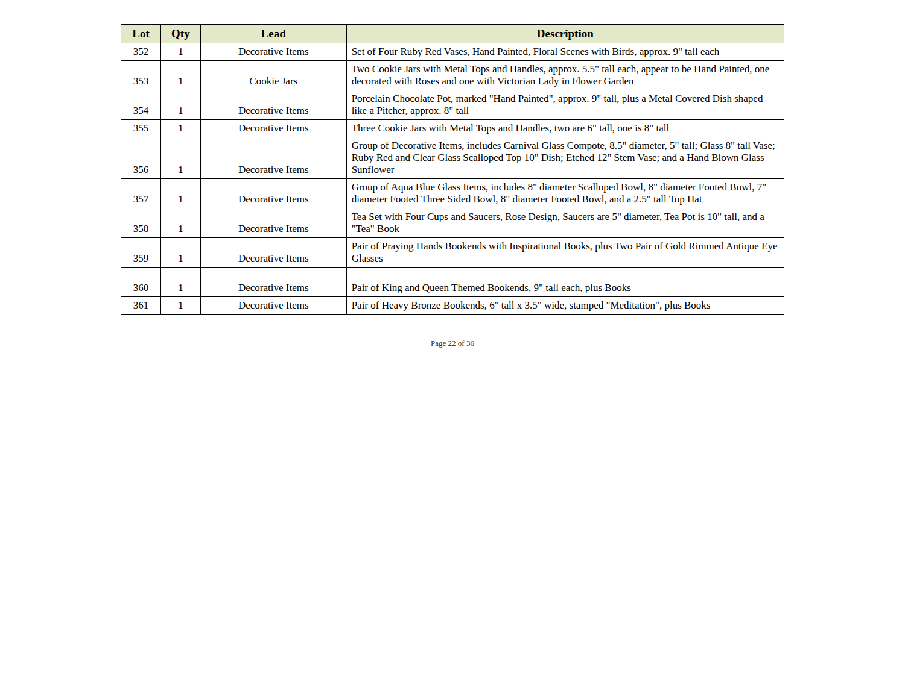| Lot | Qty | Lead | Description |
| --- | --- | --- | --- |
| 352 | 1 | Decorative Items | Set of Four Ruby Red Vases, Hand Painted, Floral Scenes with Birds, approx. 9" tall each |
| 353 | 1 | Cookie Jars | Two Cookie Jars with Metal Tops and Handles, approx. 5.5" tall each, appear to be Hand Painted, one decorated with Roses and one with Victorian Lady in Flower Garden |
| 354 | 1 | Decorative Items | Porcelain Chocolate Pot, marked "Hand Painted", approx. 9" tall, plus a Metal Covered Dish shaped like a Pitcher, approx. 8" tall |
| 355 | 1 | Decorative Items | Three Cookie Jars with Metal Tops and Handles, two are 6" tall, one is 8" tall |
| 356 | 1 | Decorative Items | Group of Decorative Items, includes Carnival Glass Compote, 8.5" diameter, 5" tall; Glass 8" tall Vase; Ruby Red and Clear Glass Scalloped Top 10" Dish; Etched 12" Stem Vase; and a Hand Blown Glass Sunflower |
| 357 | 1 | Decorative Items | Group of Aqua Blue Glass Items, includes 8" diameter Scalloped Bowl, 8" diameter Footed Bowl, 7" diameter Footed Three Sided Bowl, 8" diameter Footed Bowl, and a 2.5" tall Top Hat |
| 358 | 1 | Decorative Items | Tea Set with Four Cups and Saucers, Rose Design, Saucers are 5" diameter, Tea Pot is 10" tall, and a "Tea" Book |
| 359 | 1 | Decorative Items | Pair of Praying Hands Bookends with Inspirational Books, plus Two Pair of Gold Rimmed Antique Eye Glasses |
| 360 | 1 | Decorative Items | Pair of King and Queen Themed Bookends, 9" tall each, plus Books |
| 361 | 1 | Decorative Items | Pair of Heavy Bronze Bookends, 6" tall x 3.5" wide, stamped "Meditation", plus Books |
Page 22 of 36